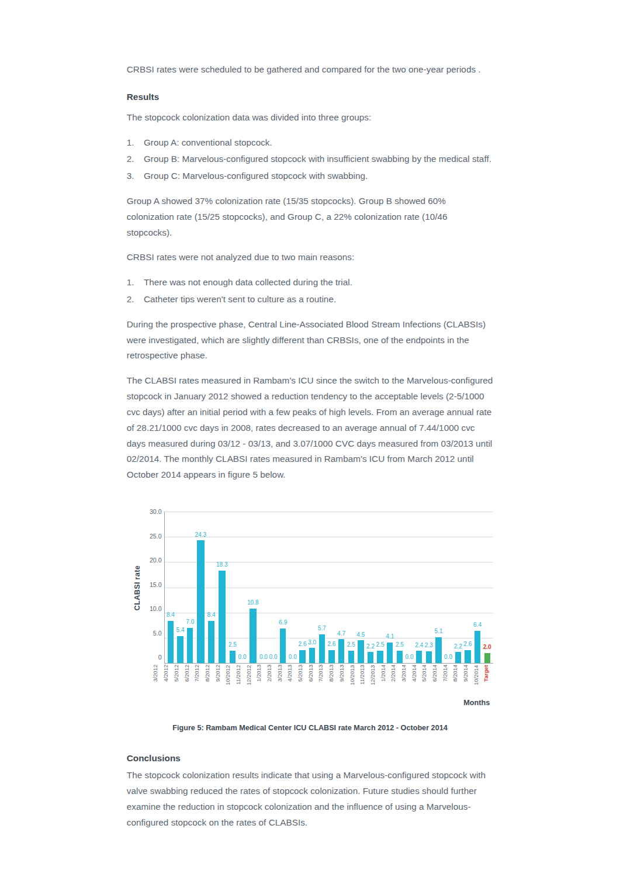CRBSI rates were scheduled to be gathered and compared for the two one-year periods .
Results
The stopcock colonization data was divided into three groups:
Group A: conventional stopcock.
Group B: Marvelous-configured stopcock with insufficient swabbing by the medical staff.
Group C: Marvelous-configured stopcock with swabbing.
Group A showed 37% colonization rate (15/35 stopcocks). Group B showed 60% colonization rate (15/25 stopcocks), and Group C, a 22% colonization rate (10/46 stopcocks).
CRBSI rates were not analyzed due to two main reasons:
There was not enough data collected during the trial.
Catheter tips weren't sent to culture as a routine.
During the prospective phase, Central Line-Associated Blood Stream Infections (CLABSIs) were investigated, which are slightly different than CRBSIs, one of the endpoints in the retrospective phase.
The CLABSI rates measured in Rambam's ICU since the switch to the Marvelous-configured stopcock in January 2012 showed a reduction tendency to the acceptable levels (2-5/1000 cvc days) after an initial period with a few peaks of high levels. From an average annual rate of 28.21/1000 cvc days in 2008, rates decreased to an average annual of 7.44/1000 cvc days measured during 03/12 - 03/13, and 3.07/1000 CVC days measured from 03/2013 until 02/2014. The monthly CLABSI rates measured in Rambam's ICU from March 2012 until October 2014 appears in figure 5 below.
CLABSI rate
30.0 25.0 20.0 15.0 10.0 5.0 0
8.4
5.4
7.0
24.3
8.4
18.3
2.5
0.0
10.8
0.0
0.0
6.9
0.0
2.6
3.0
5.7
2.6
4.7
2.5
4.5
2.2
2.5
4.1
2.5
0.0
2.4
2.3
5.1
0.0
2.2
2.6
6.4
2.0
3/2012
4/2012
5/2012
6/2012
7/2012
8/2012
9/2012
10/2012
11/2012
12/2012
1/2013
2/2013
3/2013
4/2013
5/2013
6/2013
7/2013
8/2013
9/2013
10/2013
11/2013
12/2013
1/2014
2/2014
3/2014
4/2014
5/2014
6/2014
7/2014
8/2014
9/2014
10/2014
Target
Months
Figure 5: Rambam Medical Center ICU CLABSI rate March 2012 - October 2014
Conclusions
The stopcock colonization results indicate that using a Marvelous-configured stopcock with valve swabbing reduced the rates of stopcock colonization. Future studies should further examine the reduction in stopcock colonization and the influence of using a Marvelous-configured stopcock on the rates of CLABSIs.